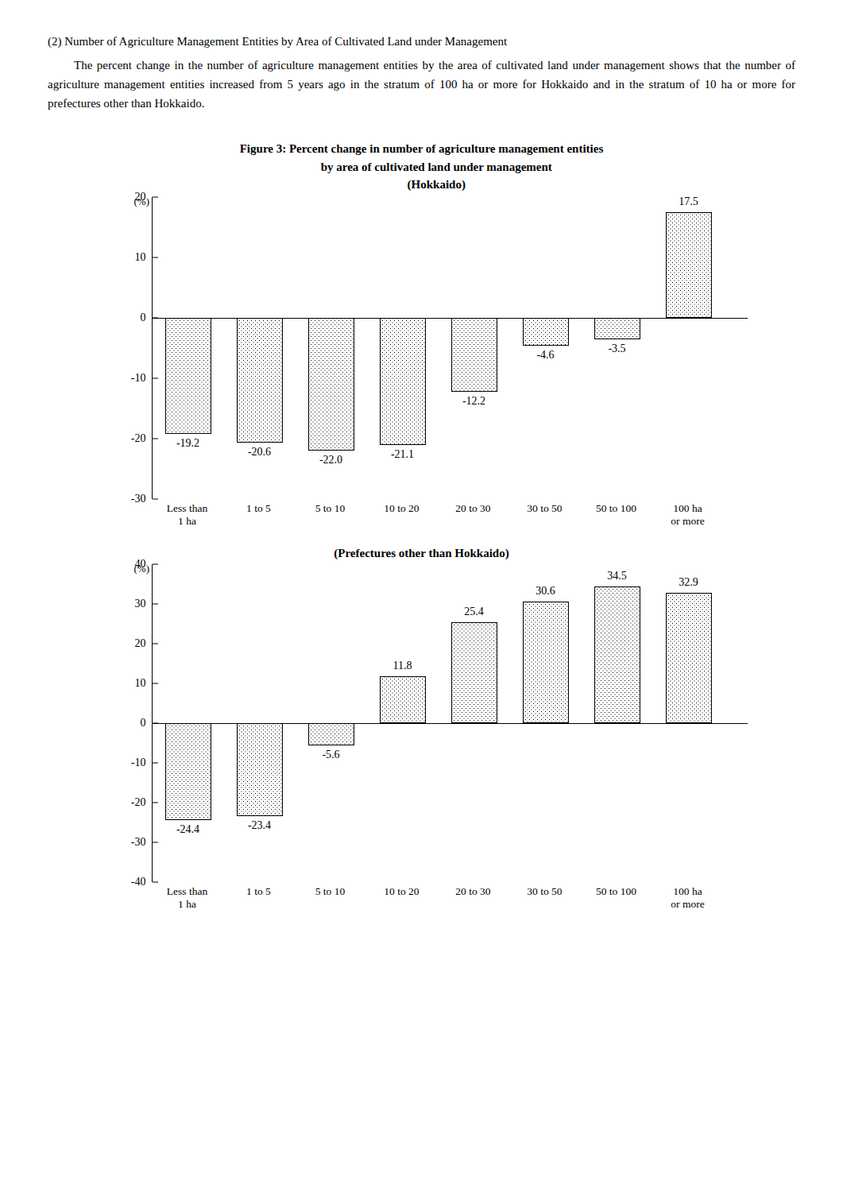(2) Number of Agriculture Management Entities by Area of Cultivated Land under Management
The percent change in the number of agriculture management entities by the area of cultivated land under management shows that the number of agriculture management entities increased from 5 years ago in the stratum of 100 ha or more for Hokkaido and in the stratum of 10 ha or more for prefectures other than Hokkaido.
Figure 3: Percent change in number of agriculture management entities by area of cultivated land under management (Hokkaido)
Scale: 20 -> -30 over 380px => 7.6px per unit ; zero at 152px from top
(%)
20 10 0 -10 -20 -30
-19.2
-20.6
-22.0
-21.1
-12.2
-4.6
-3.5
17.5
Less than
1 ha 1 to 5 5 to 10 10 to 20 20 to 30 30 to 50 50 to 100 100 ha
or more
(Prefectures other than Hokkaido)
(%)
40 30 20 10 0 -10 -20 -30 -40
-24.4
-23.4
-5.6
11.8
25.4
30.6
34.5
32.9
Less than
1 ha 1 to 5 5 to 10 10 to 20 20 to 30 30 to 50 50 to 100 100 ha
or more